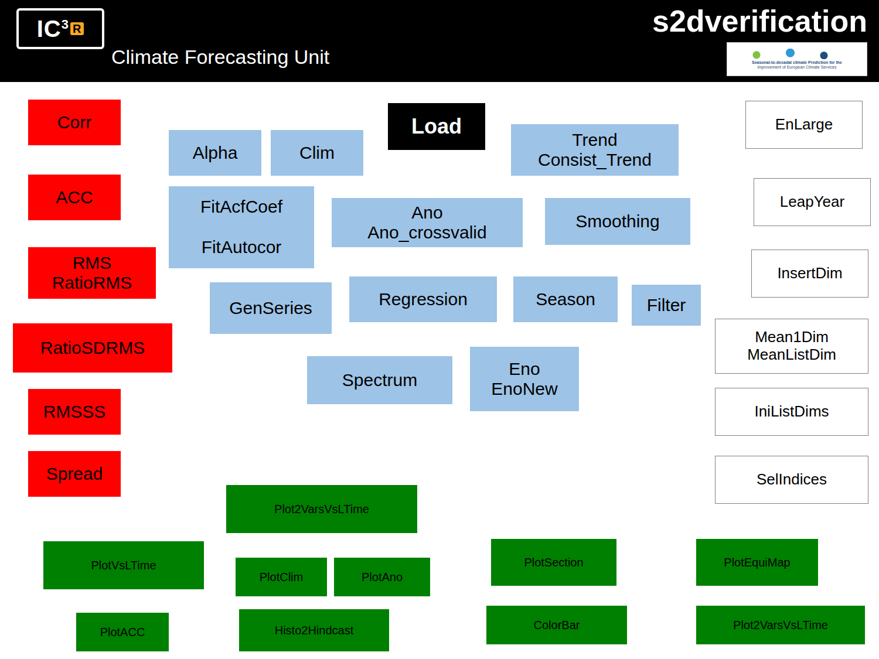IC3 R
Climate Forecasting Unit
s2dverification
Seasonal-to-decadal climate Prediction for the
improvement of European Climate Services
Corr
ACC
RMS
RatioRMS
RatioSDRMS
RMSSS
Spread
Alpha
Clim
Load
Trend
Consist_Trend
FitAcfCoef
FitAutocor
Ano
Ano_crossvalid
Smoothing
GenSeries
Regression
Season
Filter
Spectrum
Eno
EnoNew
EnLarge
LeapYear
InsertDim
Mean1Dim
MeanListDim
IniListDims
SelIndices
Plot2VarsVsLTime
PlotVsLTime
PlotClim
PlotAno
PlotSection
PlotEquiMap
PlotACC
Histo2Hindcast
ColorBar
Plot2VarsVsLTime